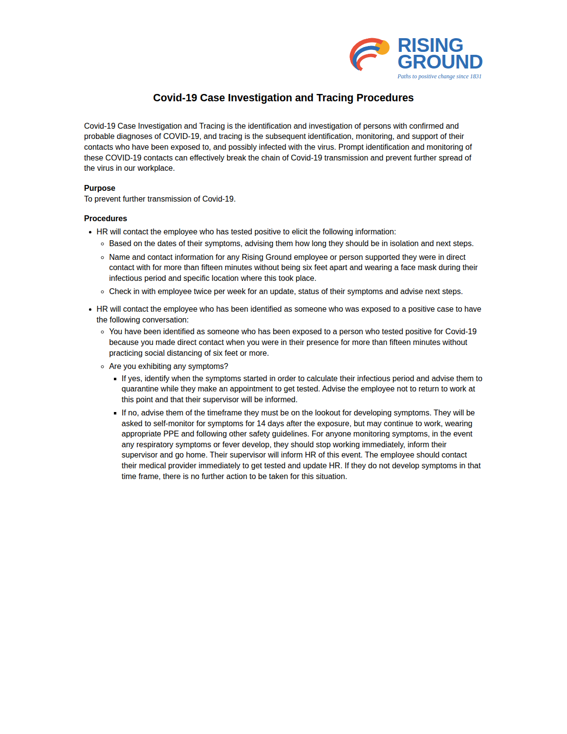RISING GROUND Paths to positive change since 1831
Covid-19 Case Investigation and Tracing Procedures
Covid-19 Case Investigation and Tracing is the identification and investigation of persons with confirmed and probable diagnoses of COVID-19, and tracing is the subsequent identification, monitoring, and support of their contacts who have been exposed to, and possibly infected with the virus. Prompt identification and monitoring of these COVID-19 contacts can effectively break the chain of Covid-19 transmission and prevent further spread of the virus in our workplace.
Purpose
To prevent further transmission of Covid-19.
Procedures
HR will contact the employee who has tested positive to elicit the following information:
Based on the dates of their symptoms, advising them how long they should be in isolation and next steps.
Name and contact information for any Rising Ground employee or person supported they were in direct contact with for more than fifteen minutes without being six feet apart and wearing a face mask during their infectious period and specific location where this took place.
Check in with employee twice per week for an update, status of their symptoms and advise next steps.
HR will contact the employee who has been identified as someone who was exposed to a positive case to have the following conversation:
You have been identified as someone who has been exposed to a person who tested positive for Covid-19 because you made direct contact when you were in their presence for more than fifteen minutes without practicing social distancing of six feet or more.
Are you exhibiting any symptoms?
If yes, identify when the symptoms started in order to calculate their infectious period and advise them to quarantine while they make an appointment to get tested. Advise the employee not to return to work at this point and that their supervisor will be informed.
If no, advise them of the timeframe they must be on the lookout for developing symptoms. They will be asked to self-monitor for symptoms for 14 days after the exposure, but may continue to work, wearing appropriate PPE and following other safety guidelines. For anyone monitoring symptoms, in the event any respiratory symptoms or fever develop, they should stop working immediately, inform their supervisor and go home. Their supervisor will inform HR of this event. The employee should contact their medical provider immediately to get tested and update HR. If they do not develop symptoms in that time frame, there is no further action to be taken for this situation.